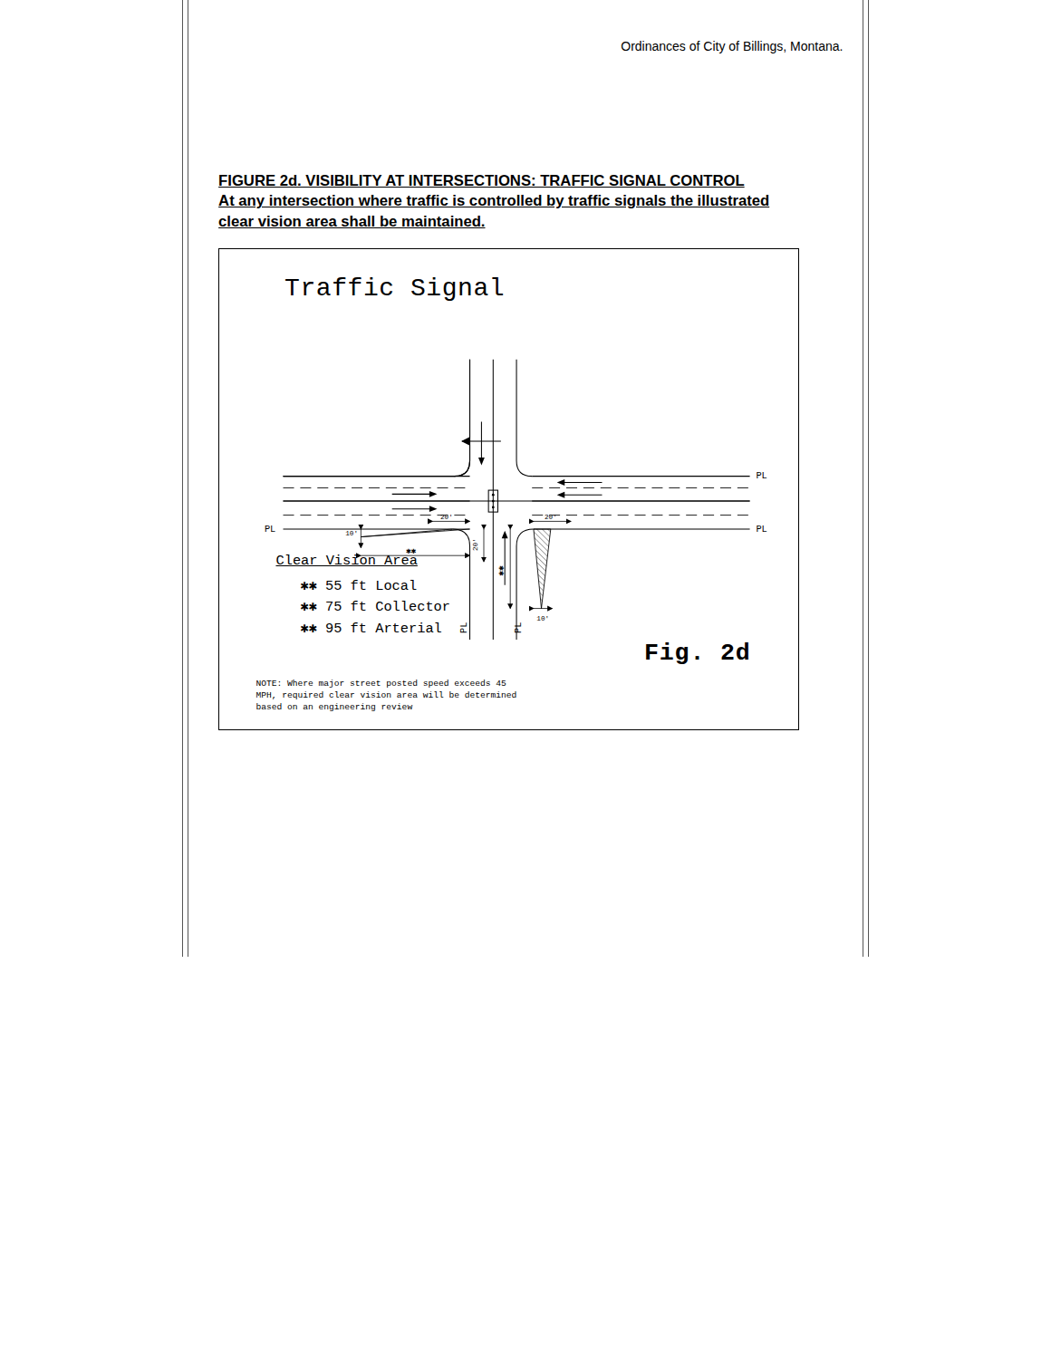Ordinances of City of Billings, Montana.
FIGURE 2d. VISIBILITY AT INTERSECTIONS: TRAFFIC SIGNAL CONTROL At any intersection where traffic is controlled by traffic signals the illustrated clear vision area shall be maintained.
Traffic Signal
PL PL PL PL PL 20' 20' 20' 10' ✱✱ ✱✱ 10'
Clear Vision Area
✱✱ 55 ft Local
✱✱ 75 ft Collector
✱✱ 95 ft Arterial
Fig. 2d
NOTE: Where major street posted speed exceeds 45 MPH, required clear vision area will be determined based on an engineering review